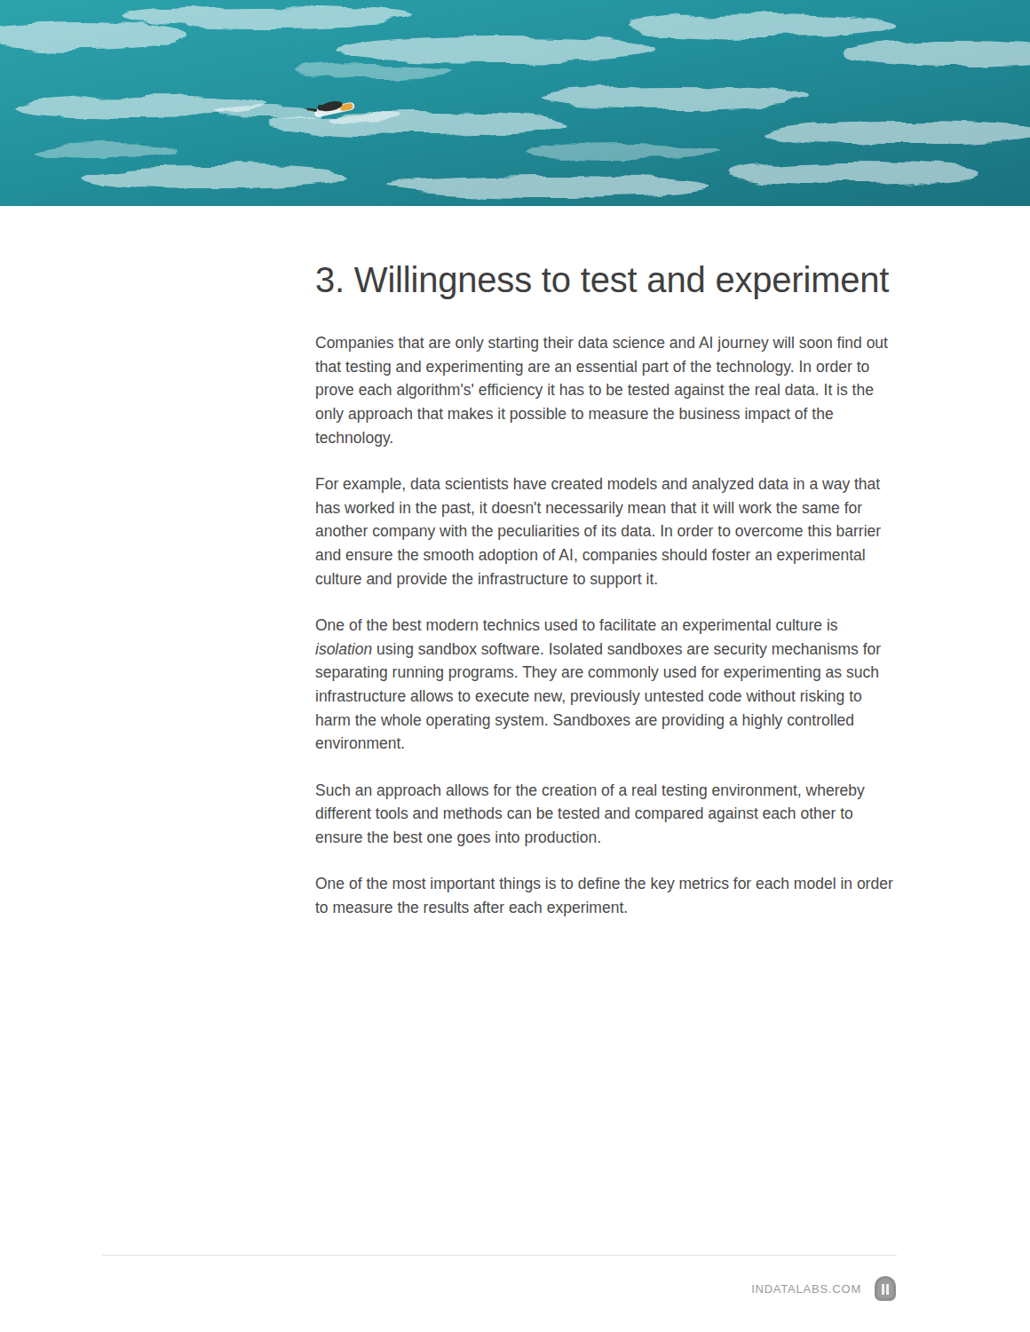3. Willingness to test and experiment
Companies that are only starting their data science and AI journey will soon find out that testing and experimenting are an essential part of the technology. In order to prove each algorithm's' efficiency it has to be tested against the real data. It is the only approach that makes it possible to measure the business impact of the technology.
For example, data scientists have created models and analyzed data in a way that has worked in the past, it doesn't necessarily mean that it will work the same for another company with the peculiarities of its data. In order to overcome this barrier and ensure the smooth adoption of AI, companies should foster an experimental culture and provide the infrastructure to support it.
One of the best modern technics used to facilitate an experimental culture is isolation using sandbox software. Isolated sandboxes are security mechanisms for separating running programs. They are commonly used for experimenting as such infrastructure allows to execute new, previously untested code without risking to harm the whole operating system. Sandboxes are providing a highly controlled environment.
Such an approach allows for the creation of a real testing environment, whereby different tools and methods can be tested and compared against each other to ensure the best one goes into production.
One of the most important things is to define the key metrics for each model in order to measure the results after each experiment.
INDATALABS.COM